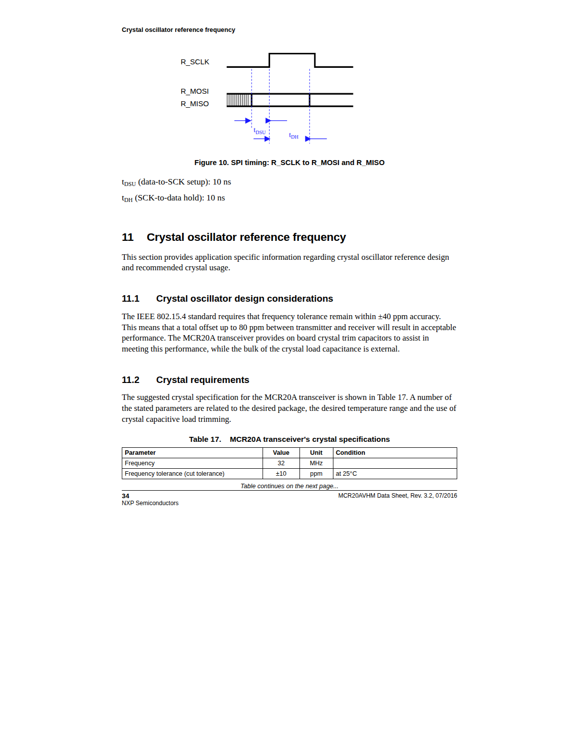Crystal oscillator reference frequency
R_SCLK R_MOSI R_MISO tDSU tDH
Figure 10. SPI timing: R_SCLK to R_MOSI and R_MISO
tDSU (data-to-SCK setup): 10 ns
tDH (SCK-to-data hold): 10 ns
11 Crystal oscillator reference frequency
This section provides application specific information regarding crystal oscillator reference design and recommended crystal usage.
11.1 Crystal oscillator design considerations
The IEEE 802.15.4 standard requires that frequency tolerance remain within ±40 ppm accuracy. This means that a total offset up to 80 ppm between transmitter and receiver will result in acceptable performance. The MCR20A transceiver provides on board crystal trim capacitors to assist in meeting this performance, while the bulk of the crystal load capacitance is external.
11.2 Crystal requirements
The suggested crystal specification for the MCR20A transceiver is shown in Table 17. A number of the stated parameters are related to the desired package, the desired temperature range and the use of crystal capacitive load trimming.
Table 17. MCR20A transceiver's crystal specifications
| Parameter | Value | Unit | Condition |
| --- | --- | --- | --- |
| Frequency | 32 | MHz | |
| Frequency tolerance (cut tolerance) | ±10 | ppm | at 25°C |
Table continues on the next page...
34 NXP Semiconductors
MCR20AVHM Data Sheet, Rev. 3.2, 07/2016